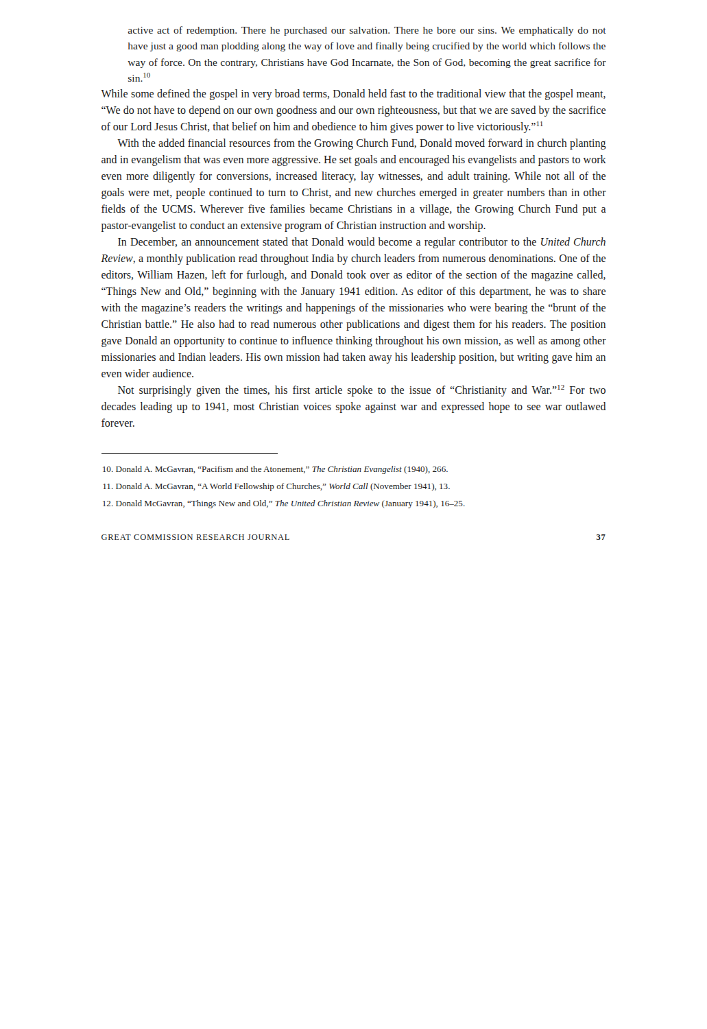active act of redemption. There he purchased our salvation. There he bore our sins. We emphatically do not have just a good man plodding along the way of love and finally being crucified by the world which follows the way of force. On the contrary, Christians have God Incarnate, the Son of God, becoming the great sacrifice for sin.10
While some defined the gospel in very broad terms, Donald held fast to the traditional view that the gospel meant, “We do not have to depend on our own goodness and our own righteousness, but that we are saved by the sacrifice of our Lord Jesus Christ, that belief on him and obedience to him gives power to live victoriously.”11
With the added financial resources from the Growing Church Fund, Donald moved forward in church planting and in evangelism that was even more aggressive. He set goals and encouraged his evangelists and pastors to work even more diligently for conversions, increased literacy, lay witnesses, and adult training. While not all of the goals were met, people continued to turn to Christ, and new churches emerged in greater numbers than in other fields of the UCMS. Wherever five families became Christians in a village, the Growing Church Fund put a pastor-evangelist to conduct an extensive program of Christian instruction and worship.
In December, an announcement stated that Donald would become a regular contributor to the United Church Review, a monthly publication read throughout India by church leaders from numerous denominations. One of the editors, William Hazen, left for furlough, and Donald took over as editor of the section of the magazine called, “Things New and Old,” beginning with the January 1941 edition. As editor of this department, he was to share with the magazine’s readers the writings and happenings of the missionaries who were bearing the “brunt of the Christian battle.” He also had to read numerous other publications and digest them for his readers. The position gave Donald an opportunity to continue to influence thinking throughout his own mission, as well as among other missionaries and Indian leaders. His own mission had taken away his leadership position, but writing gave him an even wider audience.
Not surprisingly given the times, his first article spoke to the issue of “Christianity and War.”12 For two decades leading up to 1941, most Christian voices spoke against war and expressed hope to see war outlawed forever.
Donald A. McGavran, “Pacifism and the Atonement,” The Christian Evangelist (1940), 266.
Donald A. McGavran, “A World Fellowship of Churches,” World Call (November 1941), 13.
Donald McGavran, “Things New and Old,” The United Christian Review (January 1941), 16–25.
Great Commission Research Journal 37